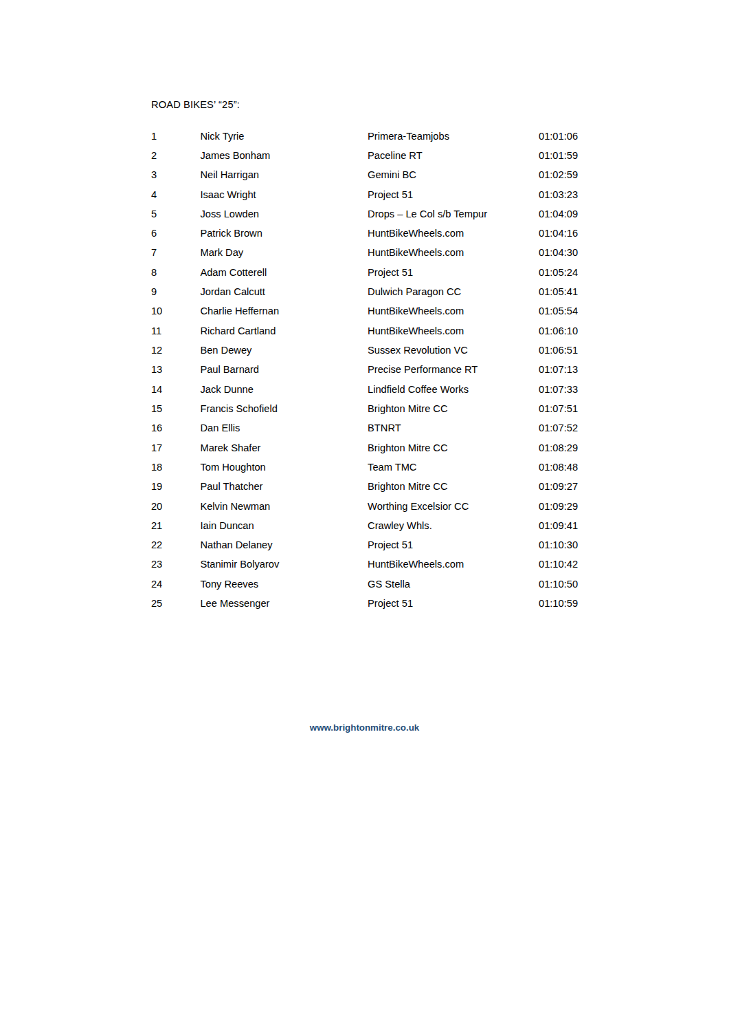ROAD BIKES’ “25”:
| 1 | Nick Tyrie | Primera-Teamjobs | 01:01:06 |
| 2 | James Bonham | Paceline RT | 01:01:59 |
| 3 | Neil Harrigan | Gemini BC | 01:02:59 |
| 4 | Isaac Wright | Project 51 | 01:03:23 |
| 5 | Joss Lowden | Drops – Le Col s/b Tempur | 01:04:09 |
| 6 | Patrick Brown | HuntBikeWheels.com | 01:04:16 |
| 7 | Mark Day | HuntBikeWheels.com | 01:04:30 |
| 8 | Adam Cotterell | Project 51 | 01:05:24 |
| 9 | Jordan Calcutt | Dulwich Paragon CC | 01:05:41 |
| 10 | Charlie Heffernan | HuntBikeWheels.com | 01:05:54 |
| 11 | Richard Cartland | HuntBikeWheels.com | 01:06:10 |
| 12 | Ben Dewey | Sussex Revolution VC | 01:06:51 |
| 13 | Paul Barnard | Precise Performance RT | 01:07:13 |
| 14 | Jack Dunne | Lindfield Coffee Works | 01:07:33 |
| 15 | Francis Schofield | Brighton Mitre CC | 01:07:51 |
| 16 | Dan Ellis | BTNRT | 01:07:52 |
| 17 | Marek Shafer | Brighton Mitre CC | 01:08:29 |
| 18 | Tom Houghton | Team TMC | 01:08:48 |
| 19 | Paul Thatcher | Brighton Mitre CC | 01:09:27 |
| 20 | Kelvin Newman | Worthing Excelsior CC | 01:09:29 |
| 21 | Iain Duncan | Crawley Whls. | 01:09:41 |
| 22 | Nathan Delaney | Project 51 | 01:10:30 |
| 23 | Stanimir Bolyarov | HuntBikeWheels.com | 01:10:42 |
| 24 | Tony Reeves | GS Stella | 01:10:50 |
| 25 | Lee Messenger | Project 51 | 01:10:59 |
www.brightonmitre.co.uk